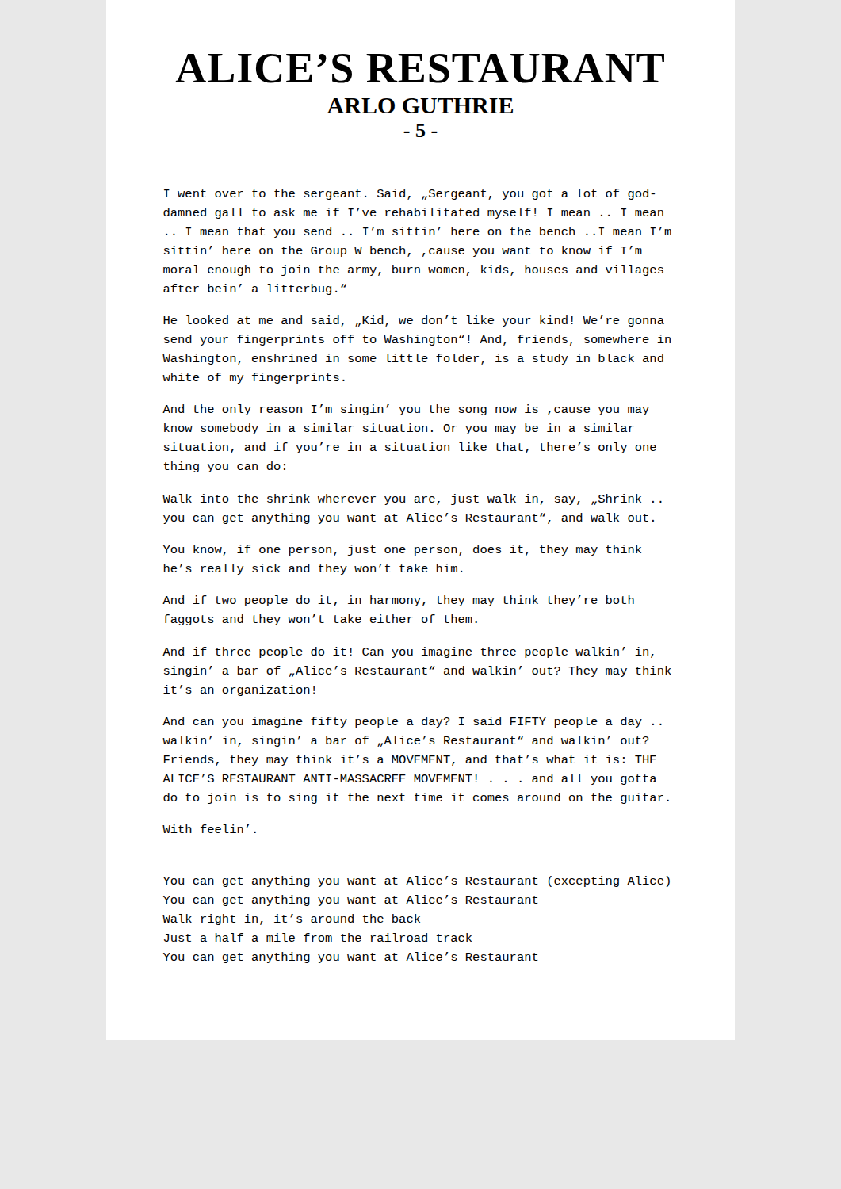Alice’s Restaurant
Arlo Guthrie
- 5 -
I went over to the sergeant. Said, „Sergeant, you got a lot of god-damned gall to ask me if I’ve rehabilitated myself! I mean .. I mean .. I mean that you send .. I’m sittin’ here on the bench ..I mean I’m sittin’ here on the Group W bench, ,cause you want to know if I’m moral enough to join the army, burn women, kids, houses and villages after bein’ a litterbug.“
He looked at me and said, „Kid, we don’t like your kind! We’re gonna send your fingerprints off to Washington“! And, friends, somewhere in Washington, enshrined in some little folder, is a study in black and white of my fingerprints.
And the only reason I’m singin’ you the song now is ,cause you may know somebody in a similar situation. Or you may be in a similar situation, and if you’re in a situation like that, there’s only one thing you can do:
Walk into the shrink wherever you are, just walk in, say, „Shrink .. you can get anything you want at Alice’s Restaurant“, and walk out.
You know, if one person, just one person, does it, they may think he’s really sick and they won’t take him.
And if two people do it, in harmony, they may think they’re both faggots and they won’t take either of them.
And if three people do it! Can you imagine three people walkin’ in, singin’ a bar of „Alice’s Restaurant“ and walkin’ out? They may think it’s an organization!
And can you imagine fifty people a day? I said FIFTY people a day .. walkin’ in, singin’ a bar of „Alice’s Restaurant“ and walkin’ out? Friends, they may think it’s a MOVEMENT, and that’s what it is: THE ALICE’S RESTAURANT ANTI-MASSACREE MOVEMENT! . . . and all you gotta do to join is to sing it the next time it comes around on the guitar.
With feelin’.
You can get anything you want at Alice’s Restaurant (excepting Alice) You can get anything you want at Alice’s Restaurant Walk right in, it’s around the back Just a half a mile from the railroad track You can get anything you want at Alice’s Restaurant